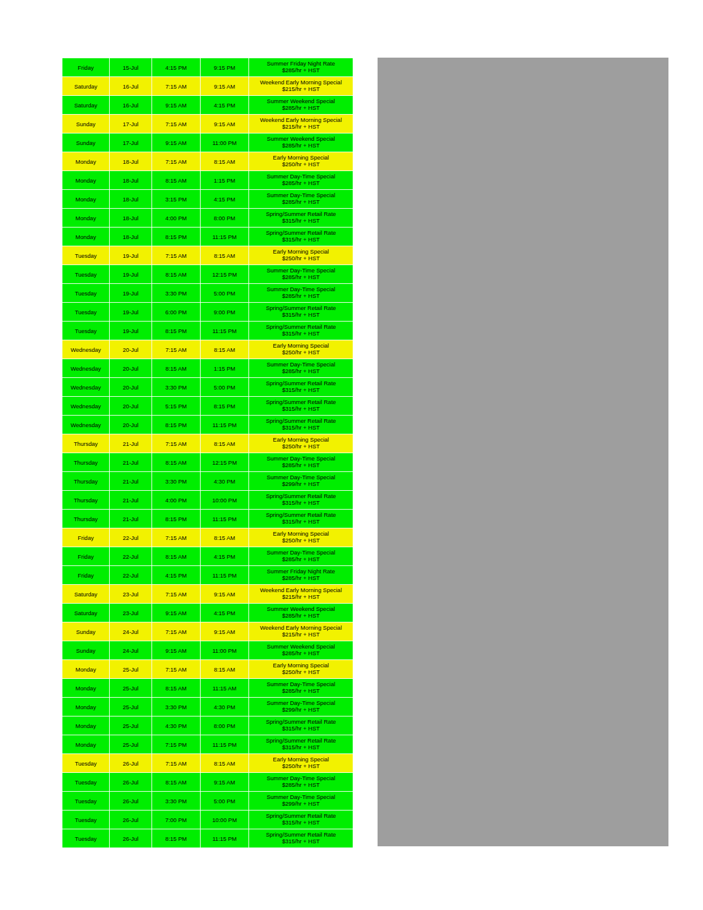| Friday | 15-Jul | 4:15 PM | 9:15 PM | Summer Friday Night Rate $285/hr + HST |
| Saturday | 16-Jul | 7:15 AM | 9:15 AM | Weekend Early Morning Special $215/hr + HST |
| Saturday | 16-Jul | 9:15 AM | 4:15 PM | Summer Weekend Special $285/hr + HST |
| Sunday | 17-Jul | 7:15 AM | 9:15 AM | Weekend Early Morning Special $215/hr + HST |
| Sunday | 17-Jul | 9:15 AM | 11:00 PM | Summer Weekend Special $285/hr + HST |
| Monday | 18-Jul | 7:15 AM | 8:15 AM | Early Morning Special $250/hr + HST |
| Monday | 18-Jul | 8:15 AM | 1:15 PM | Summer Day-Time Special $285/hr + HST |
| Monday | 18-Jul | 3:15 PM | 4:15 PM | Summer Day-Time Special $285/hr + HST |
| Monday | 18-Jul | 4:00 PM | 8:00 PM | Spring/Summer Retail Rate $315/hr + HST |
| Monday | 18-Jul | 8:15 PM | 11:15 PM | Spring/Summer Retail Rate $315/hr + HST |
| Tuesday | 19-Jul | 7:15 AM | 8:15 AM | Early Morning Special $250/hr + HST |
| Tuesday | 19-Jul | 8:15 AM | 12:15 PM | Summer Day-Time Special $285/hr + HST |
| Tuesday | 19-Jul | 3:30 PM | 5:00 PM | Summer Day-Time Special $285/hr + HST |
| Tuesday | 19-Jul | 6:00 PM | 9:00 PM | Spring/Summer Retail Rate $315/hr + HST |
| Tuesday | 19-Jul | 8:15 PM | 11:15 PM | Spring/Summer Retail Rate $315/hr + HST |
| Wednesday | 20-Jul | 7:15 AM | 8:15 AM | Early Morning Special $250/hr + HST |
| Wednesday | 20-Jul | 8:15 AM | 1:15 PM | Summer Day-Time Special $285/hr + HST |
| Wednesday | 20-Jul | 3:30 PM | 5:00 PM | Spring/Summer Retail Rate $315/hr + HST |
| Wednesday | 20-Jul | 5:15 PM | 8:15 PM | Spring/Summer Retail Rate $315/hr + HST |
| Wednesday | 20-Jul | 8:15 PM | 11:15 PM | Spring/Summer Retail Rate $315/hr + HST |
| Thursday | 21-Jul | 7:15 AM | 8:15 AM | Early Morning Special $250/hr + HST |
| Thursday | 21-Jul | 8:15 AM | 12:15 PM | Summer Day-Time Special $285/hr + HST |
| Thursday | 21-Jul | 3:30 PM | 4:30 PM | Summer Day-Time Special $299/hr + HST |
| Thursday | 21-Jul | 4:00 PM | 10:00 PM | Spring/Summer Retail Rate $315/hr + HST |
| Thursday | 21-Jul | 8:15 PM | 11:15 PM | Spring/Summer Retail Rate $315/hr + HST |
| Friday | 22-Jul | 7:15 AM | 8:15 AM | Early Morning Special $250/hr + HST |
| Friday | 22-Jul | 8:15 AM | 4:15 PM | Summer Day-Time Special $285/hr + HST |
| Friday | 22-Jul | 4:15 PM | 11:15 PM | Summer Friday Night Rate $285/hr + HST |
| Saturday | 23-Jul | 7:15 AM | 9:15 AM | Weekend Early Morning Special $215/hr + HST |
| Saturday | 23-Jul | 9:15 AM | 4:15 PM | Summer Weekend Special $285/hr + HST |
| Sunday | 24-Jul | 7:15 AM | 9:15 AM | Weekend Early Morning Special $215/hr + HST |
| Sunday | 24-Jul | 9:15 AM | 11:00 PM | Summer Weekend Special $285/hr + HST |
| Monday | 25-Jul | 7:15 AM | 8:15 AM | Early Morning Special $250/hr + HST |
| Monday | 25-Jul | 8:15 AM | 11:15 AM | Summer Day-Time Special $285/hr + HST |
| Monday | 25-Jul | 3:30 PM | 4:30 PM | Summer Day-Time Special $299/hr + HST |
| Monday | 25-Jul | 4:30 PM | 8:00 PM | Spring/Summer Retail Rate $315/hr + HST |
| Monday | 25-Jul | 7:15 PM | 11:15 PM | Spring/Summer Retail Rate $315/hr + HST |
| Tuesday | 26-Jul | 7:15 AM | 8:15 AM | Early Morning Special $250/hr + HST |
| Tuesday | 26-Jul | 8:15 AM | 9:15 AM | Summer Day-Time Special $285/hr + HST |
| Tuesday | 26-Jul | 3:30 PM | 5:00 PM | Summer Day-Time Special $299/hr + HST |
| Tuesday | 26-Jul | 7:00 PM | 10:00 PM | Spring/Summer Retail Rate $315/hr + HST |
| Tuesday | 26-Jul | 8:15 PM | 11:15 PM | Spring/Summer Retail Rate $315/hr + HST |